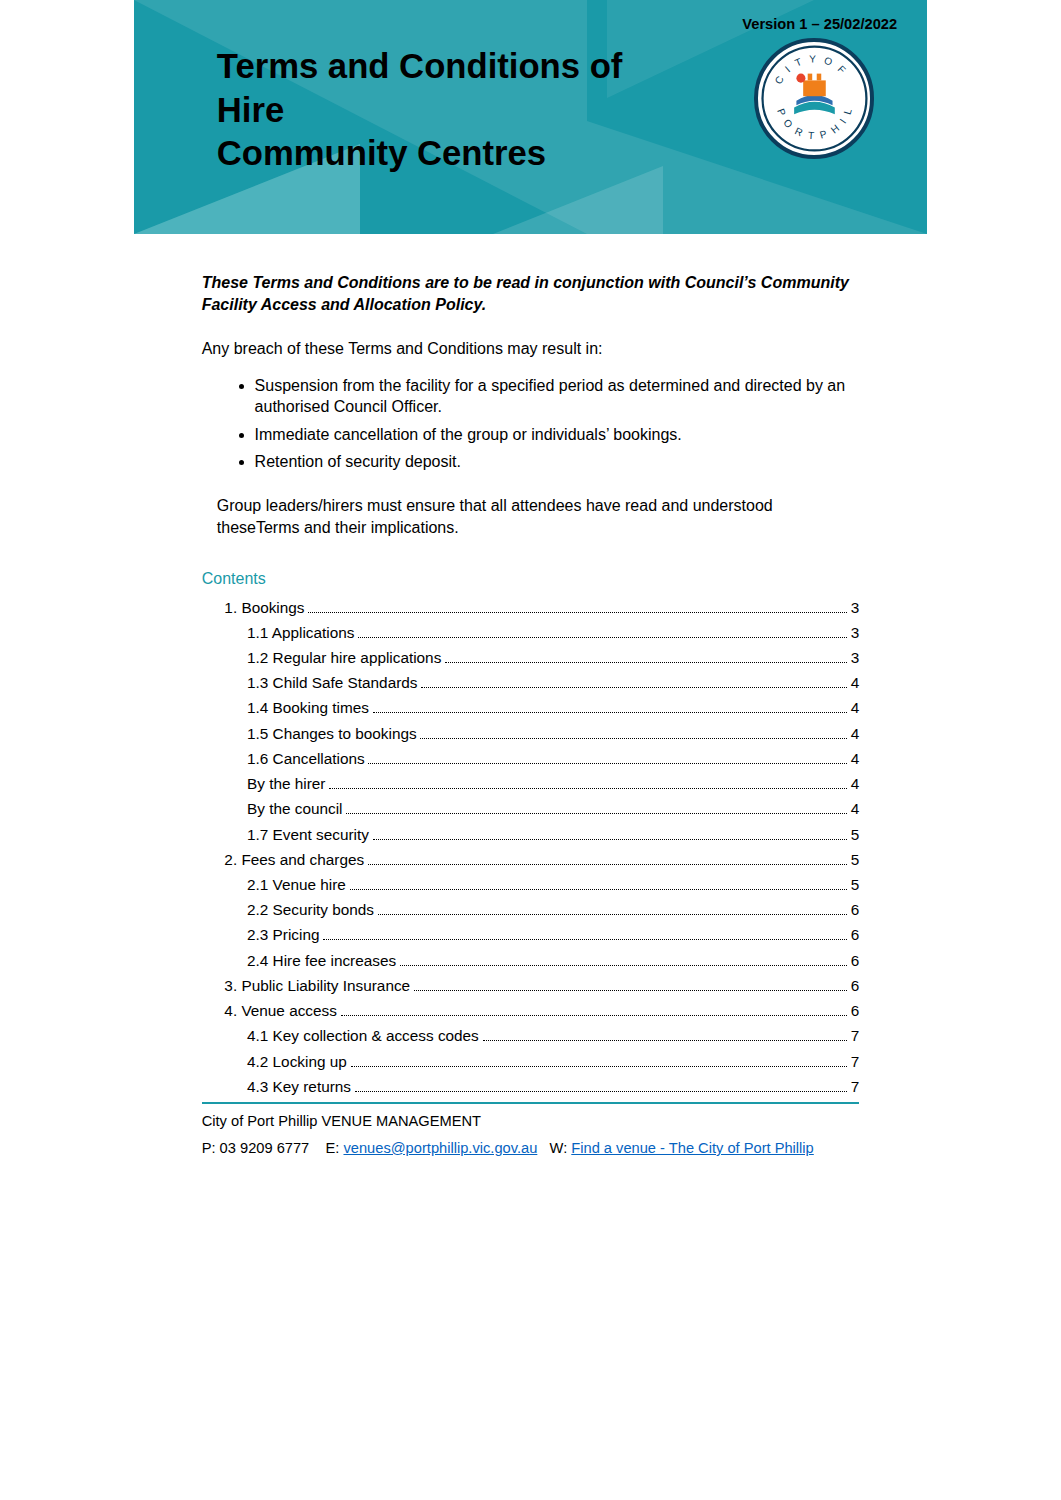Version 1 – 25/02/2022
Terms and Conditions of Hire
Community Centres
C I T Y O F P O R T P H I L L I P
These Terms and Conditions are to be read in conjunction with Council’s Community Facility Access and Allocation Policy.
Any breach of these Terms and Conditions may result in:
Suspension from the facility for a specified period as determined and directed by an authorised Council Officer.
Immediate cancellation of the group or individuals’ bookings.
Retention of security deposit.
Group leaders/hirers must ensure that all attendees have read and understood theseTerms and their implications.
Contents
1. Bookings 3
1.1 Applications 3
1.2 Regular hire applications 3
1.3 Child Safe Standards 4
1.4 Booking times 4
1.5 Changes to bookings 4
1.6 Cancellations 4
By the hirer 4
By the council 4
1.7 Event security 5
2. Fees and charges 5
2.1 Venue hire 5
2.2 Security bonds 6
2.3 Pricing 6
2.4 Hire fee increases 6
3. Public Liability Insurance 6
4. Venue access 6
4.1 Key collection & access codes 7
4.2 Locking up 7
4.3 Key returns 7
City of Port Phillip VENUE MANAGEMENT
P: 03 9209 6777 E: venues@portphillip.vic.gov.au W: Find a venue - The City of Port Phillip